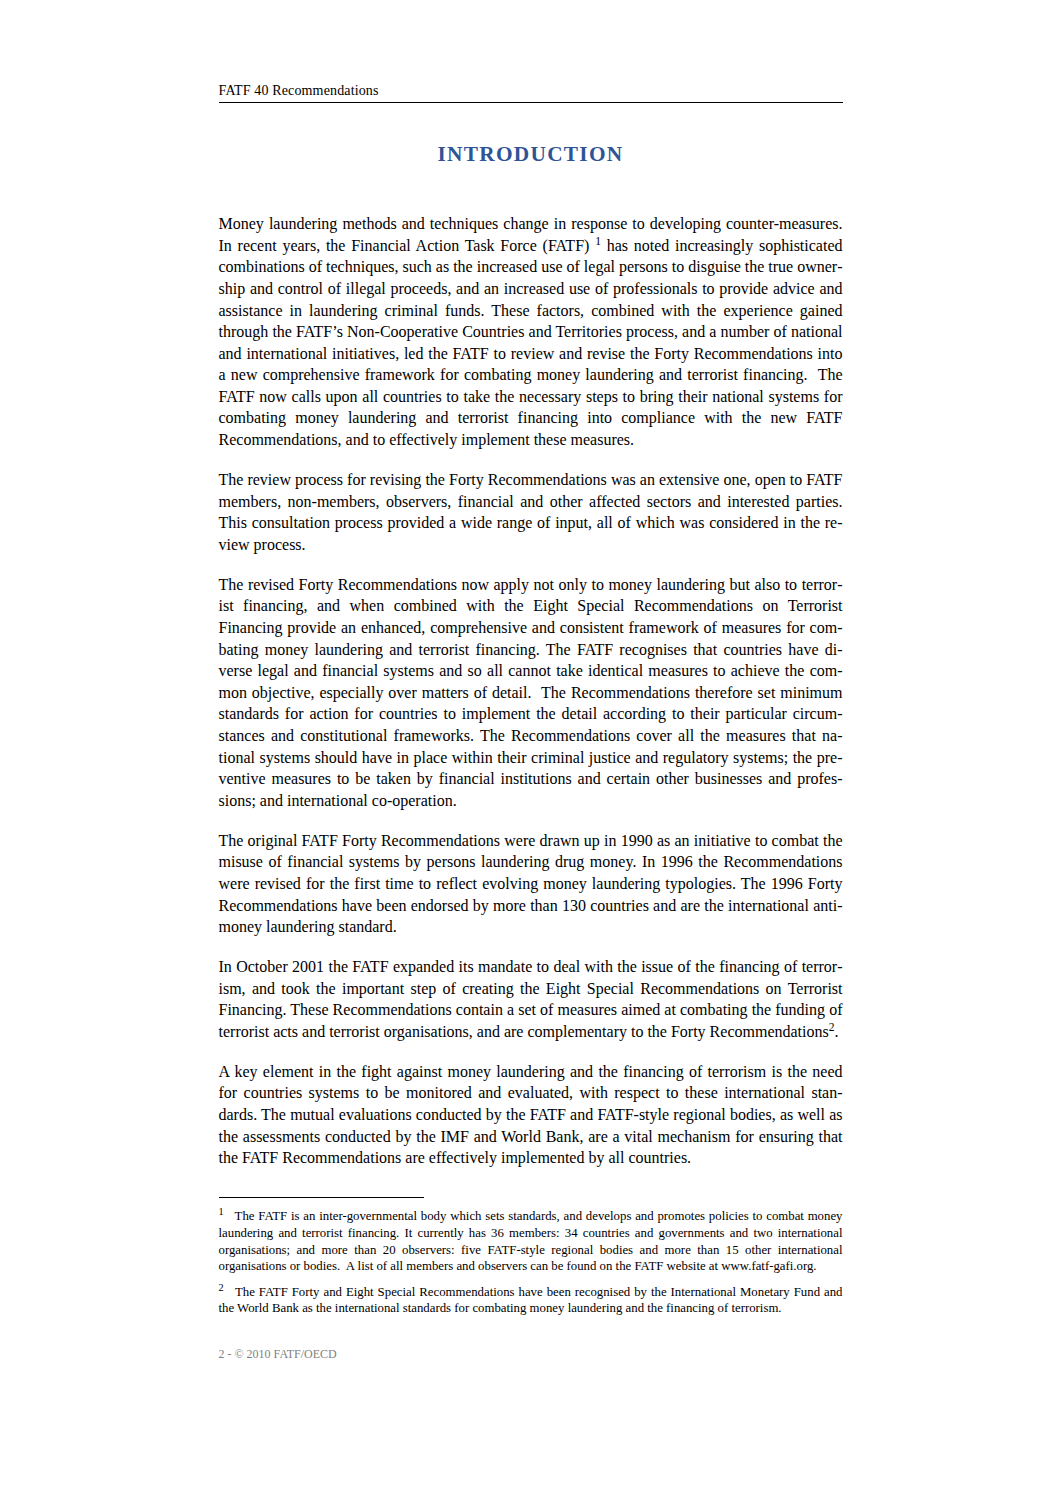FATF 40 Recommendations
INTRODUCTION
Money laundering methods and techniques change in response to developing counter-measures. In recent years, the Financial Action Task Force (FATF) 1 has noted increasingly sophisticated combinations of techniques, such as the increased use of legal persons to disguise the true ownership and control of illegal proceeds, and an increased use of professionals to provide advice and assistance in laundering criminal funds. These factors, combined with the experience gained through the FATF’s Non-Cooperative Countries and Territories process, and a number of national and international initiatives, led the FATF to review and revise the Forty Recommendations into a new comprehensive framework for combating money laundering and terrorist financing. The FATF now calls upon all countries to take the necessary steps to bring their national systems for combating money laundering and terrorist financing into compliance with the new FATF Recommendations, and to effectively implement these measures.
The review process for revising the Forty Recommendations was an extensive one, open to FATF members, non-members, observers, financial and other affected sectors and interested parties. This consultation process provided a wide range of input, all of which was considered in the review process.
The revised Forty Recommendations now apply not only to money laundering but also to terrorist financing, and when combined with the Eight Special Recommendations on Terrorist Financing provide an enhanced, comprehensive and consistent framework of measures for combating money laundering and terrorist financing. The FATF recognises that countries have diverse legal and financial systems and so all cannot take identical measures to achieve the common objective, especially over matters of detail. The Recommendations therefore set minimum standards for action for countries to implement the detail according to their particular circumstances and constitutional frameworks. The Recommendations cover all the measures that national systems should have in place within their criminal justice and regulatory systems; the preventive measures to be taken by financial institutions and certain other businesses and professions; and international co-operation.
The original FATF Forty Recommendations were drawn up in 1990 as an initiative to combat the misuse of financial systems by persons laundering drug money. In 1996 the Recommendations were revised for the first time to reflect evolving money laundering typologies. The 1996 Forty Recommendations have been endorsed by more than 130 countries and are the international anti-money laundering standard.
In October 2001 the FATF expanded its mandate to deal with the issue of the financing of terrorism, and took the important step of creating the Eight Special Recommendations on Terrorist Financing. These Recommendations contain a set of measures aimed at combating the funding of terrorist acts and terrorist organisations, and are complementary to the Forty Recommendations2.
A key element in the fight against money laundering and the financing of terrorism is the need for countries systems to be monitored and evaluated, with respect to these international standards. The mutual evaluations conducted by the FATF and FATF-style regional bodies, as well as the assessments conducted by the IMF and World Bank, are a vital mechanism for ensuring that the FATF Recommendations are effectively implemented by all countries.
1 The FATF is an inter-governmental body which sets standards, and develops and promotes policies to combat money laundering and terrorist financing. It currently has 36 members: 34 countries and governments and two international organisations; and more than 20 observers: five FATF-style regional bodies and more than 15 other international organisations or bodies. A list of all members and observers can be found on the FATF website at www.fatf-gafi.org.
2 The FATF Forty and Eight Special Recommendations have been recognised by the International Monetary Fund and the World Bank as the international standards for combating money laundering and the financing of terrorism.
2 - © 2010 FATF/OECD